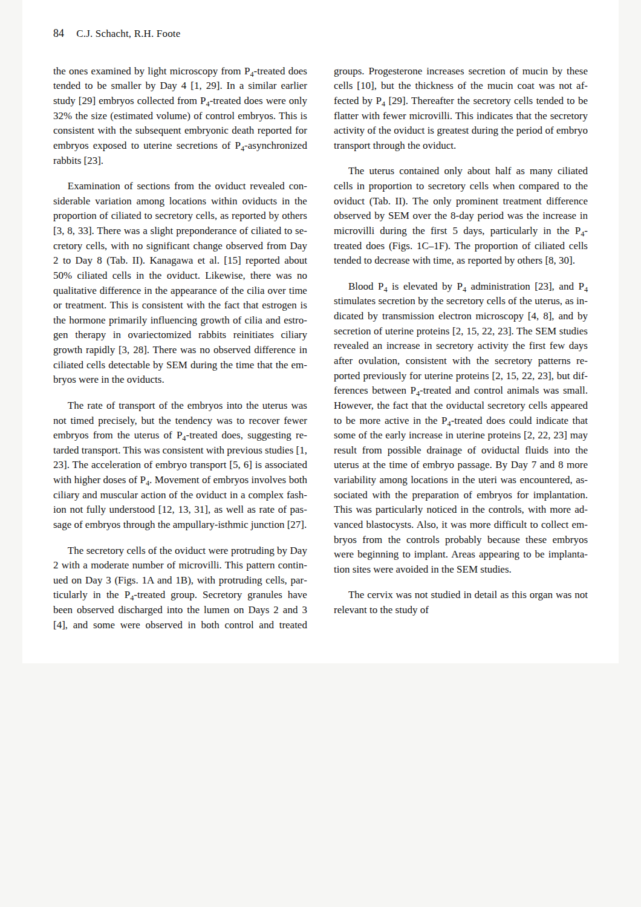84 C.J. Schacht, R.H. Foote
the ones examined by light microscopy from P4-treated does tended to be smaller by Day 4 [1, 29]. In a similar earlier study [29] embryos collected from P4-treated does were only 32% the size (estimated volume) of control embryos. This is consistent with the subsequent embryonic death reported for embryos exposed to uterine secretions of P4-asynchronized rabbits [23].
Examination of sections from the oviduct revealed considerable variation among locations within oviducts in the proportion of ciliated to secretory cells, as reported by others [3, 8, 33]. There was a slight preponderance of ciliated to secretory cells, with no significant change observed from Day 2 to Day 8 (Tab. II). Kanagawa et al. [15] reported about 50% ciliated cells in the oviduct. Likewise, there was no qualitative difference in the appearance of the cilia over time or treatment. This is consistent with the fact that estrogen is the hormone primarily influencing growth of cilia and estrogen therapy in ovariectomized rabbits reinitiates ciliary growth rapidly [3, 28]. There was no observed difference in ciliated cells detectable by SEM during the time that the embryos were in the oviducts.
The rate of transport of the embryos into the uterus was not timed precisely, but the tendency was to recover fewer embryos from the uterus of P4-treated does, suggesting retarded transport. This was consistent with previous studies [1, 23]. The acceleration of embryo transport [5, 6] is associated with higher doses of P4. Movement of embryos involves both ciliary and muscular action of the oviduct in a complex fashion not fully understood [12, 13, 31], as well as rate of passage of embryos through the ampullary-isthmic junction [27].
The secretory cells of the oviduct were protruding by Day 2 with a moderate number of microvilli. This pattern continued on Day 3 (Figs. 1A and 1B), with protruding cells, particularly in the P4-treated group. Secretory granules have been observed discharged into the lumen on Days 2 and 3 [4], and some were observed in both control and treated groups. Progesterone increases secretion of mucin by these cells [10], but the thickness of the mucin coat was not affected by P4 [29]. Thereafter the secretory cells tended to be flatter with fewer microvilli. This indicates that the secretory activity of the oviduct is greatest during the period of embryo transport through the oviduct.
The uterus contained only about half as many ciliated cells in proportion to secretory cells when compared to the oviduct (Tab. II). The only prominent treatment difference observed by SEM over the 8-day period was the increase in microvilli during the first 5 days, particularly in the P4-treated does (Figs. 1C–1F). The proportion of ciliated cells tended to decrease with time, as reported by others [8, 30].
Blood P4 is elevated by P4 administration [23], and P4 stimulates secretion by the secretory cells of the uterus, as indicated by transmission electron microscopy [4, 8], and by secretion of uterine proteins [2, 15, 22, 23]. The SEM studies revealed an increase in secretory activity the first few days after ovulation, consistent with the secretory patterns reported previously for uterine proteins [2, 15, 22, 23], but differences between P4-treated and control animals was small. However, the fact that the oviductal secretory cells appeared to be more active in the P4-treated does could indicate that some of the early increase in uterine proteins [2, 22, 23] may result from possible drainage of oviductal fluids into the uterus at the time of embryo passage. By Day 7 and 8 more variability among locations in the uteri was encountered, associated with the preparation of embryos for implantation. This was particularly noticed in the controls, with more advanced blastocysts. Also, it was more difficult to collect embryos from the controls probably because these embryos were beginning to implant. Areas appearing to be implantation sites were avoided in the SEM studies.
The cervix was not studied in detail as this organ was not relevant to the study of